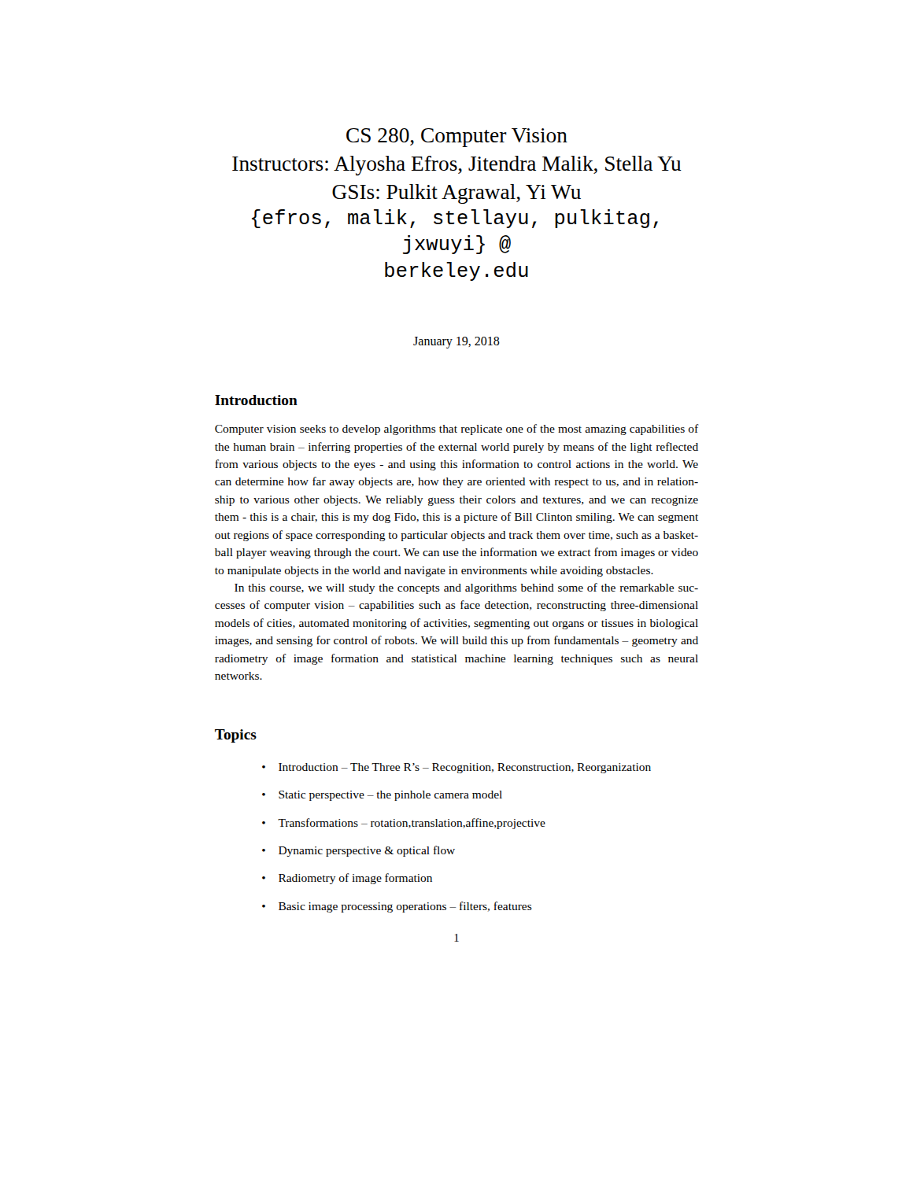CS 280, Computer Vision Instructors: Alyosha Efros, Jitendra Malik, Stella Yu GSIs: Pulkit Agrawal, Yi Wu {efros, malik, stellayu, pulkitag, jxwuyi} @ berkeley.edu
January 19, 2018
Introduction
Computer vision seeks to develop algorithms that replicate one of the most amazing capabilities of the human brain – inferring properties of the external world purely by means of the light reflected from various objects to the eyes - and using this information to control actions in the world. We can determine how far away objects are, how they are oriented with respect to us, and in relationship to various other objects. We reliably guess their colors and textures, and we can recognize them - this is a chair, this is my dog Fido, this is a picture of Bill Clinton smiling. We can segment out regions of space corresponding to particular objects and track them over time, such as a basketball player weaving through the court. We can use the information we extract from images or video to manipulate objects in the world and navigate in environments while avoiding obstacles.
In this course, we will study the concepts and algorithms behind some of the remarkable successes of computer vision – capabilities such as face detection, reconstructing three-dimensional models of cities, automated monitoring of activities, segmenting out organs or tissues in biological images, and sensing for control of robots. We will build this up from fundamentals – geometry and radiometry of image formation and statistical machine learning techniques such as neural networks.
Topics
Introduction – The Three R’s – Recognition, Reconstruction, Reorganization
Static perspective – the pinhole camera model
Transformations – rotation,translation,affine,projective
Dynamic perspective & optical flow
Radiometry of image formation
Basic image processing operations – filters, features
1